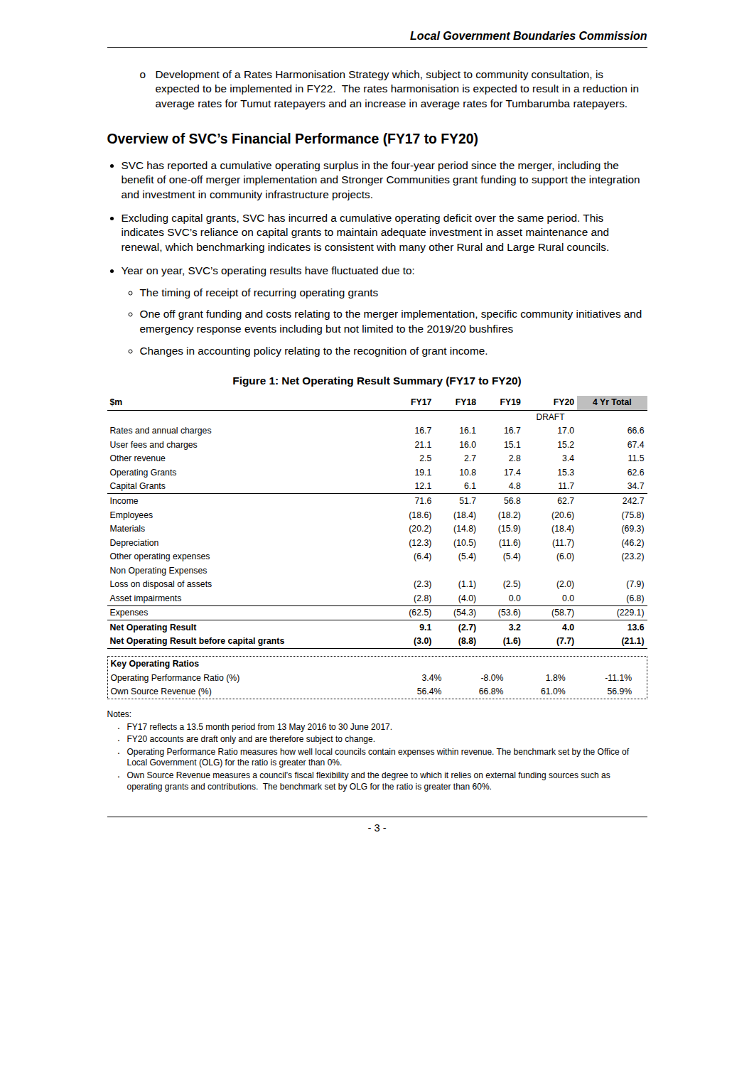Local Government Boundaries Commission
Development of a Rates Harmonisation Strategy which, subject to community consultation, is expected to be implemented in FY22. The rates harmonisation is expected to result in a reduction in average rates for Tumut ratepayers and an increase in average rates for Tumbarumba ratepayers.
Overview of SVC’s Financial Performance (FY17 to FY20)
SVC has reported a cumulative operating surplus in the four-year period since the merger, including the benefit of one-off merger implementation and Stronger Communities grant funding to support the integration and investment in community infrastructure projects.
Excluding capital grants, SVC has incurred a cumulative operating deficit over the same period. This indicates SVC’s reliance on capital grants to maintain adequate investment in asset maintenance and renewal, which benchmarking indicates is consistent with many other Rural and Large Rural councils.
Year on year, SVC’s operating results have fluctuated due to:
The timing of receipt of recurring operating grants
One off grant funding and costs relating to the merger implementation, specific community initiatives and emergency response events including but not limited to the 2019/20 bushfires
Changes in accounting policy relating to the recognition of grant income.
Figure 1: Net Operating Result Summary (FY17 to FY20)
| $m | FY17 | FY18 | FY19 | FY20 | 4 Yr Total |
| --- | --- | --- | --- | --- | --- |
| | | | | DRAFT | |
| Rates and annual charges | 16.7 | 16.1 | 16.7 | 17.0 | 66.6 |
| User fees and charges | 21.1 | 16.0 | 15.1 | 15.2 | 67.4 |
| Other revenue | 2.5 | 2.7 | 2.8 | 3.4 | 11.5 |
| Operating Grants | 19.1 | 10.8 | 17.4 | 15.3 | 62.6 |
| Capital Grants | 12.1 | 6.1 | 4.8 | 11.7 | 34.7 |
| Income | 71.6 | 51.7 | 56.8 | 62.7 | 242.7 |
| Employees | (18.6) | (18.4) | (18.2) | (20.6) | (75.8) |
| Materials | (20.2) | (14.8) | (15.9) | (18.4) | (69.3) |
| Depreciation | (12.3) | (10.5) | (11.6) | (11.7) | (46.2) |
| Other operating expenses | (6.4) | (5.4) | (5.4) | (6.0) | (23.2) |
| Non Operating Expenses | | | | | |
| Loss on disposal of assets | (2.3) | (1.1) | (2.5) | (2.0) | (7.9) |
| Asset impairments | (2.8) | (4.0) | 0.0 | 0.0 | (6.8) |
| Expenses | (62.5) | (54.3) | (53.6) | (58.7) | (229.1) |
| Net Operating Result | 9.1 | (2.7) | 3.2 | 4.0 | 13.6 |
| Net Operating Result before capital grants | (3.0) | (8.8) | (1.6) | (7.7) | (21.1) |
| Key Operating Ratios | | | | | |
| Operating Performance Ratio (%) | 3.4% | -8.0% | 1.8% | -11.1% | |
| Own Source Revenue (%) | 56.4% | 66.8% | 61.0% | 56.9% | |
Notes:
FY17 reflects a 13.5 month period from 13 May 2016 to 30 June 2017.
FY20 accounts are draft only and are therefore subject to change.
Operating Performance Ratio measures how well local councils contain expenses within revenue. The benchmark set by the Office of Local Government (OLG) for the ratio is greater than 0%.
Own Source Revenue measures a council’s fiscal flexibility and the degree to which it relies on external funding sources such as operating grants and contributions. The benchmark set by OLG for the ratio is greater than 60%.
- 3 -